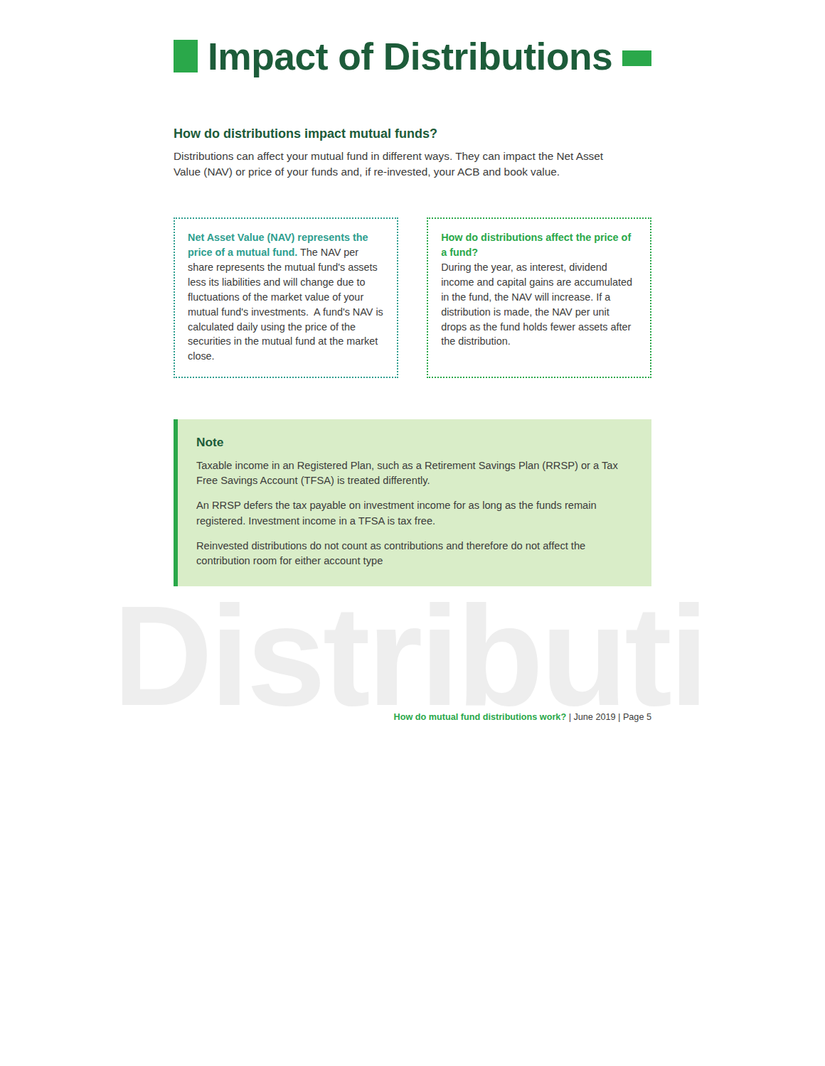Impact of Distributions
How do distributions impact mutual funds?
Distributions can affect your mutual fund in different ways. They can impact the Net Asset Value (NAV) or price of your funds and, if re-invested, your ACB and book value.
Net Asset Value (NAV) represents the price of a mutual fund. The NAV per share represents the mutual fund's assets less its liabilities and will change due to fluctuations of the market value of your mutual fund's investments. A fund's NAV is calculated daily using the price of the securities in the mutual fund at the market close.
How do distributions affect the price of a fund?
During the year, as interest, dividend income and capital gains are accumulated in the fund, the NAV will increase. If a distribution is made, the NAV per unit drops as the fund holds fewer assets after the distribution.
Note
Taxable income in an Registered Plan, such as a Retirement Savings Plan (RRSP) or a Tax Free Savings Account (TFSA) is treated differently.
An RRSP defers the tax payable on investment income for as long as the funds remain registered. Investment income in a TFSA is tax free.
Reinvested distributions do not count as contributions and therefore do not affect the contribution room for either account type
Distributi
How do mutual fund distributions work? | June 2019 | Page 5